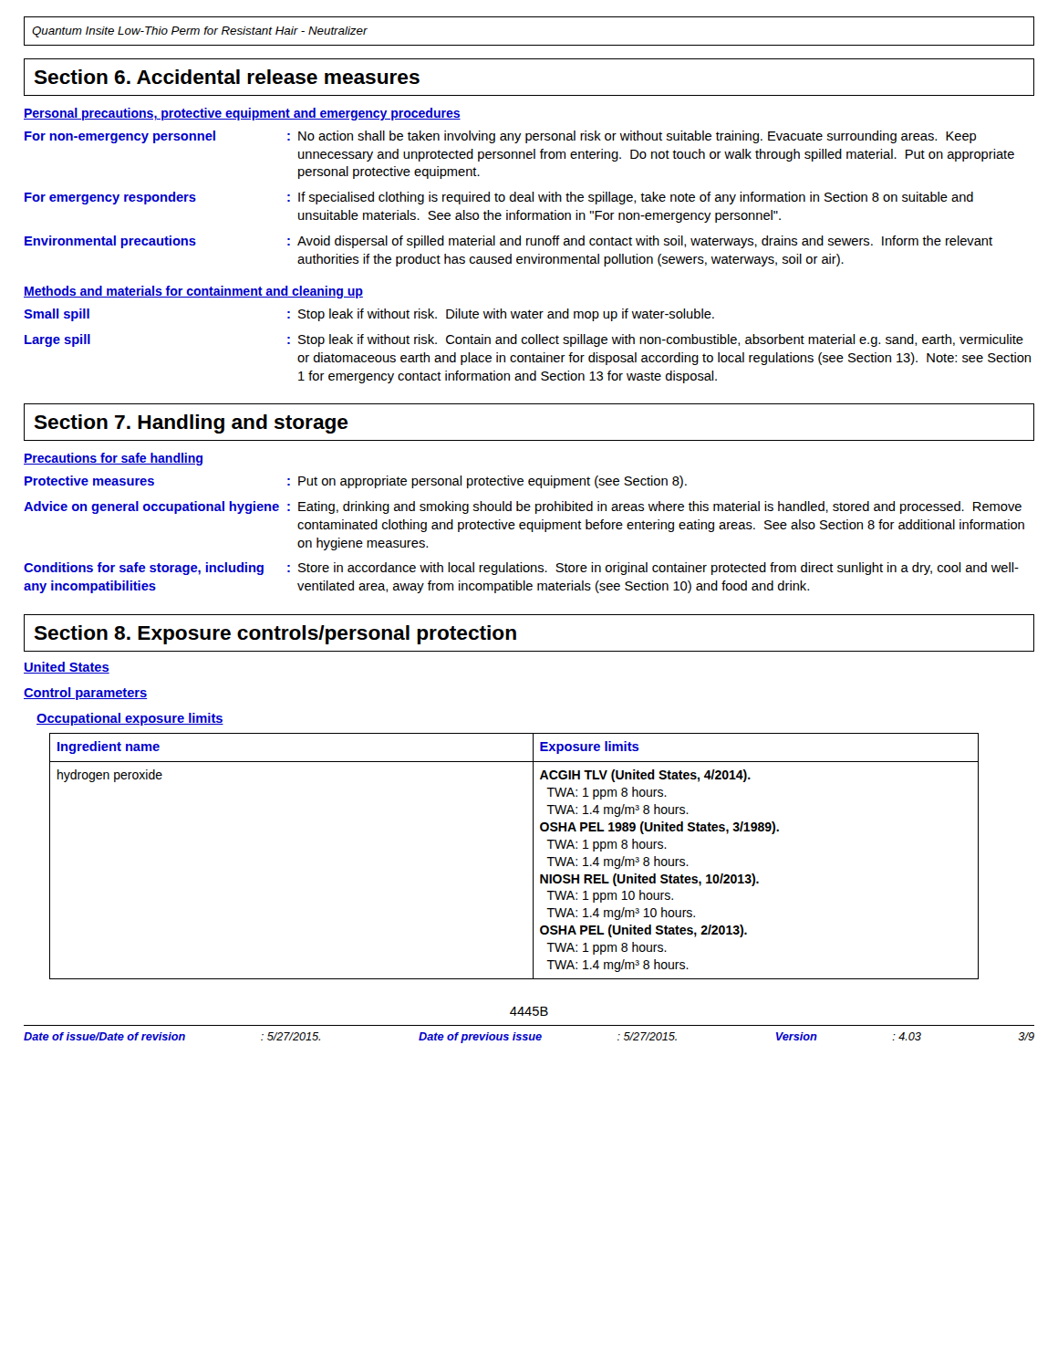Quantum Insite Low-Thio Perm for Resistant Hair - Neutralizer
Section 6. Accidental release measures
Personal precautions, protective equipment and emergency procedures
| For non-emergency personnel | : | No action shall be taken involving any personal risk or without suitable training. Evacuate surrounding areas. Keep unnecessary and unprotected personnel from entering. Do not touch or walk through spilled material. Put on appropriate personal protective equipment. |
| For emergency responders | : | If specialised clothing is required to deal with the spillage, take note of any information in Section 8 on suitable and unsuitable materials. See also the information in "For non-emergency personnel". |
| Environmental precautions | : | Avoid dispersal of spilled material and runoff and contact with soil, waterways, drains and sewers. Inform the relevant authorities if the product has caused environmental pollution (sewers, waterways, soil or air). |
Methods and materials for containment and cleaning up
| Small spill | : | Stop leak if without risk. Dilute with water and mop up if water-soluble. |
| Large spill | : | Stop leak if without risk. Contain and collect spillage with non-combustible, absorbent material e.g. sand, earth, vermiculite or diatomaceous earth and place in container for disposal according to local regulations (see Section 13). Note: see Section 1 for emergency contact information and Section 13 for waste disposal. |
Section 7. Handling and storage
Precautions for safe handling
| Protective measures | : | Put on appropriate personal protective equipment (see Section 8). |
| Advice on general occupational hygiene | : | Eating, drinking and smoking should be prohibited in areas where this material is handled, stored and processed. Remove contaminated clothing and protective equipment before entering eating areas. See also Section 8 for additional information on hygiene measures. |
| Conditions for safe storage, including any incompatibilities | : | Store in accordance with local regulations. Store in original container protected from direct sunlight in a dry, cool and well-ventilated area, away from incompatible materials (see Section 10) and food and drink. |
Section 8. Exposure controls/personal protection
United States
Control parameters
Occupational exposure limits
| Ingredient name | Exposure limits |
| --- | --- |
| hydrogen peroxide | ACGIH TLV (United States, 4/2014). TWA: 1 ppm 8 hours. TWA: 1.4 mg/m³ 8 hours. OSHA PEL 1989 (United States, 3/1989). TWA: 1 ppm 8 hours. TWA: 1.4 mg/m³ 8 hours. NIOSH REL (United States, 10/2013). TWA: 1 ppm 10 hours. TWA: 1.4 mg/m³ 10 hours. OSHA PEL (United States, 2/2013). TWA: 1 ppm 8 hours. TWA: 1.4 mg/m³ 8 hours. |
4445B
Date of issue/Date of revision : 5/27/2015. Date of previous issue : 5/27/2015. Version : 4.03 3/9